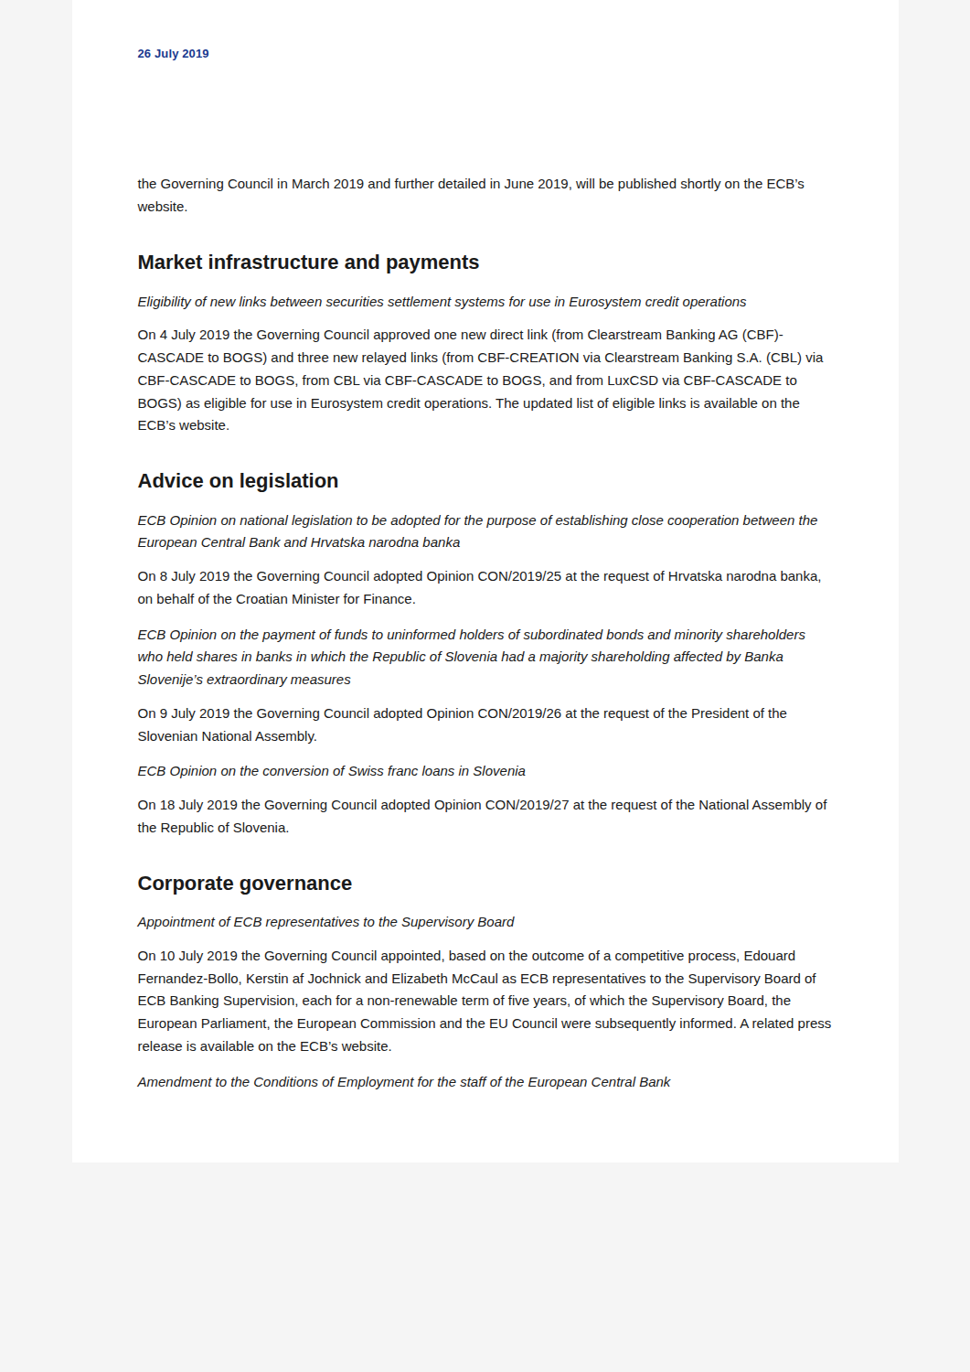26 July 2019
the Governing Council in March 2019 and further detailed in June 2019, will be published shortly on the ECB’s website.
Market infrastructure and payments
Eligibility of new links between securities settlement systems for use in Eurosystem credit operations
On 4 July 2019 the Governing Council approved one new direct link (from Clearstream Banking AG (CBF)-CASCADE to BOGS) and three new relayed links (from CBF-CREATION via Clearstream Banking S.A. (CBL) via CBF-CASCADE to BOGS, from CBL via CBF-CASCADE to BOGS, and from LuxCSD via CBF-CASCADE to BOGS) as eligible for use in Eurosystem credit operations. The updated list of eligible links is available on the ECB’s website.
Advice on legislation
ECB Opinion on national legislation to be adopted for the purpose of establishing close cooperation between the European Central Bank and Hrvatska narodna banka
On 8 July 2019 the Governing Council adopted Opinion CON/2019/25 at the request of Hrvatska narodna banka, on behalf of the Croatian Minister for Finance.
ECB Opinion on the payment of funds to uninformed holders of subordinated bonds and minority shareholders who held shares in banks in which the Republic of Slovenia had a majority shareholding affected by Banka Slovenije’s extraordinary measures
On 9 July 2019 the Governing Council adopted Opinion CON/2019/26 at the request of the President of the Slovenian National Assembly.
ECB Opinion on the conversion of Swiss franc loans in Slovenia
On 18 July 2019 the Governing Council adopted Opinion CON/2019/27 at the request of the National Assembly of the Republic of Slovenia.
Corporate governance
Appointment of ECB representatives to the Supervisory Board
On 10 July 2019 the Governing Council appointed, based on the outcome of a competitive process, Edouard Fernandez-Bollo, Kerstin af Jochnick and Elizabeth McCaul as ECB representatives to the Supervisory Board of ECB Banking Supervision, each for a non-renewable term of five years, of which the Supervisory Board, the European Parliament, the European Commission and the EU Council were subsequently informed. A related press release is available on the ECB’s website.
Amendment to the Conditions of Employment for the staff of the European Central Bank